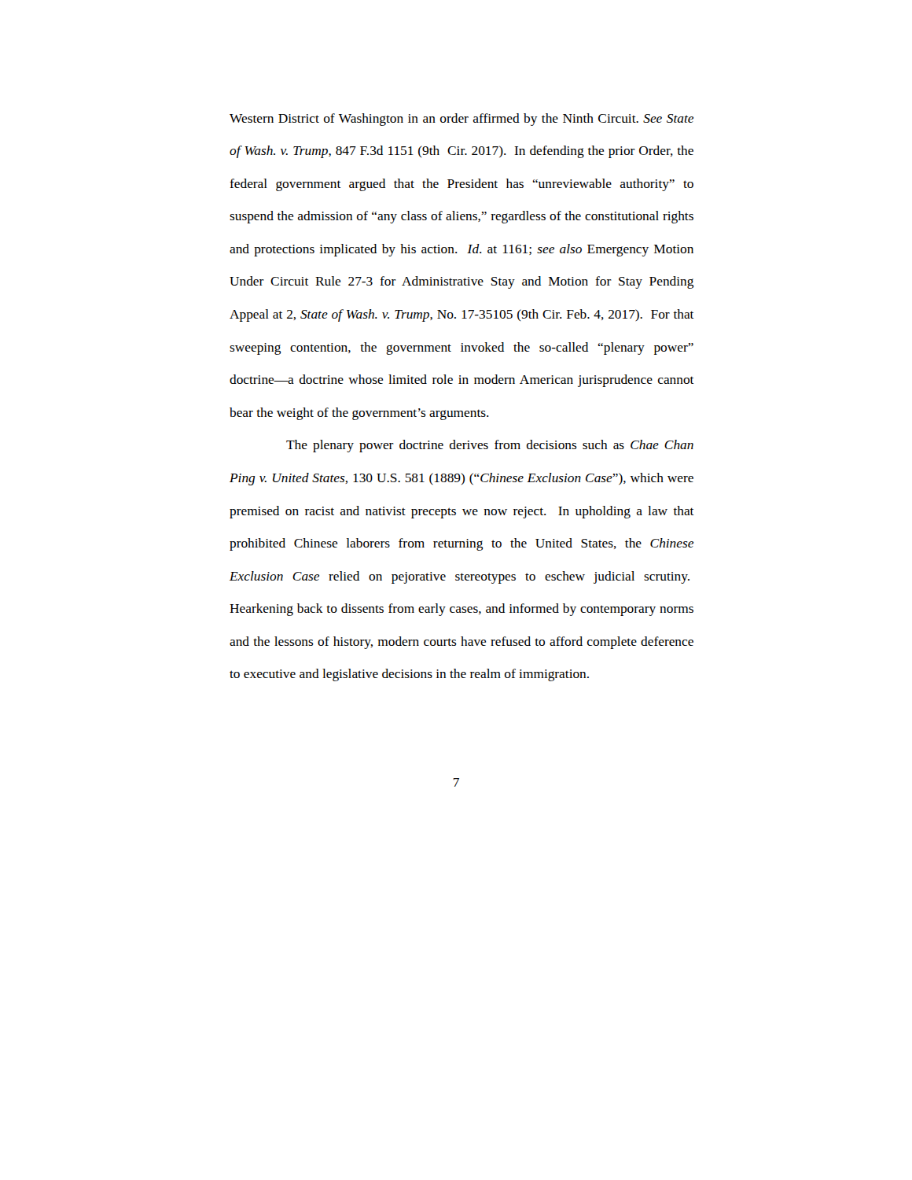Western District of Washington in an order affirmed by the Ninth Circuit. See State of Wash. v. Trump, 847 F.3d 1151 (9th Cir. 2017). In defending the prior Order, the federal government argued that the President has “unreviewable authority” to suspend the admission of “any class of aliens,” regardless of the constitutional rights and protections implicated by his action. Id. at 1161; see also Emergency Motion Under Circuit Rule 27-3 for Administrative Stay and Motion for Stay Pending Appeal at 2, State of Wash. v. Trump, No. 17-35105 (9th Cir. Feb. 4, 2017). For that sweeping contention, the government invoked the so-called “plenary power” doctrine—a doctrine whose limited role in modern American jurisprudence cannot bear the weight of the government’s arguments.
The plenary power doctrine derives from decisions such as Chae Chan Ping v. United States, 130 U.S. 581 (1889) (“Chinese Exclusion Case”), which were premised on racist and nativist precepts we now reject. In upholding a law that prohibited Chinese laborers from returning to the United States, the Chinese Exclusion Case relied on pejorative stereotypes to eschew judicial scrutiny. Hearkening back to dissents from early cases, and informed by contemporary norms and the lessons of history, modern courts have refused to afford complete deference to executive and legislative decisions in the realm of immigration.
7